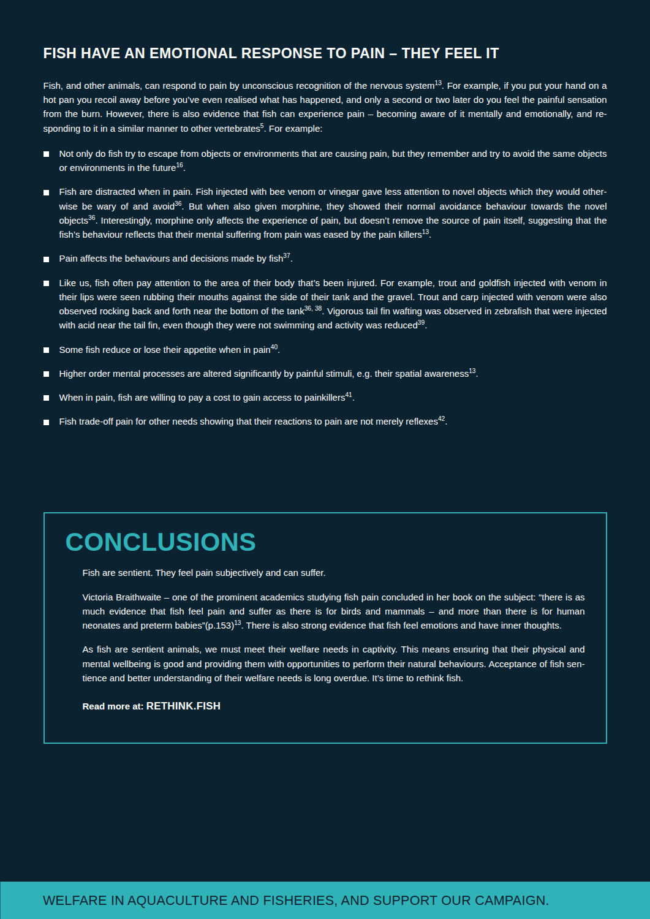Fish have an emotional response to pain – they feel it
Fish, and other animals, can respond to pain by unconscious recognition of the nervous system13. For example, if you put your hand on a hot pan you recoil away before you’ve even realised what has happened, and only a second or two later do you feel the painful sensation from the burn. However, there is also evidence that fish can experience pain – becoming aware of it mentally and emotionally, and responding to it in a similar manner to other vertebrates5. For example:
Not only do fish try to escape from objects or environments that are causing pain, but they remember and try to avoid the same objects or environments in the future16.
Fish are distracted when in pain. Fish injected with bee venom or vinegar gave less attention to novel objects which they would otherwise be wary of and avoid36. But when also given morphine, they showed their normal avoidance behaviour towards the novel objects36. Interestingly, morphine only affects the experience of pain, but doesn’t remove the source of pain itself, suggesting that the fish’s behaviour reflects that their mental suffering from pain was eased by the pain killers13.
Pain affects the behaviours and decisions made by fish37.
Like us, fish often pay attention to the area of their body that’s been injured. For example, trout and goldfish injected with venom in their lips were seen rubbing their mouths against the side of their tank and the gravel. Trout and carp injected with venom were also observed rocking back and forth near the bottom of the tank36, 38. Vigorous tail fin wafting was observed in zebrafish that were injected with acid near the tail fin, even though they were not swimming and activity was reduced39.
Some fish reduce or lose their appetite when in pain40.
Higher order mental processes are altered significantly by painful stimuli, e.g. their spatial awareness13.
When in pain, fish are willing to pay a cost to gain access to painkillers41.
Fish trade-off pain for other needs showing that their reactions to pain are not merely reflexes42.
Conclusions
Fish are sentient. They feel pain subjectively and can suffer.
Victoria Braithwaite – one of the prominent academics studying fish pain concluded in her book on the subject: “there is as much evidence that fish feel pain and suffer as there is for birds and mammals – and more than there is for human neonates and preterm babies”(p.153)13. There is also strong evidence that fish feel emotions and have inner thoughts.
As fish are sentient animals, we must meet their welfare needs in captivity. This means ensuring that their physical and mental wellbeing is good and providing them with opportunities to perform their natural behaviours. Acceptance of fish sentience and better understanding of their welfare needs is long overdue. It’s time to rethink fish.
Read more at: RETHINK.FISH
Welfare in aquaculture and fisheries, and support our campaign.